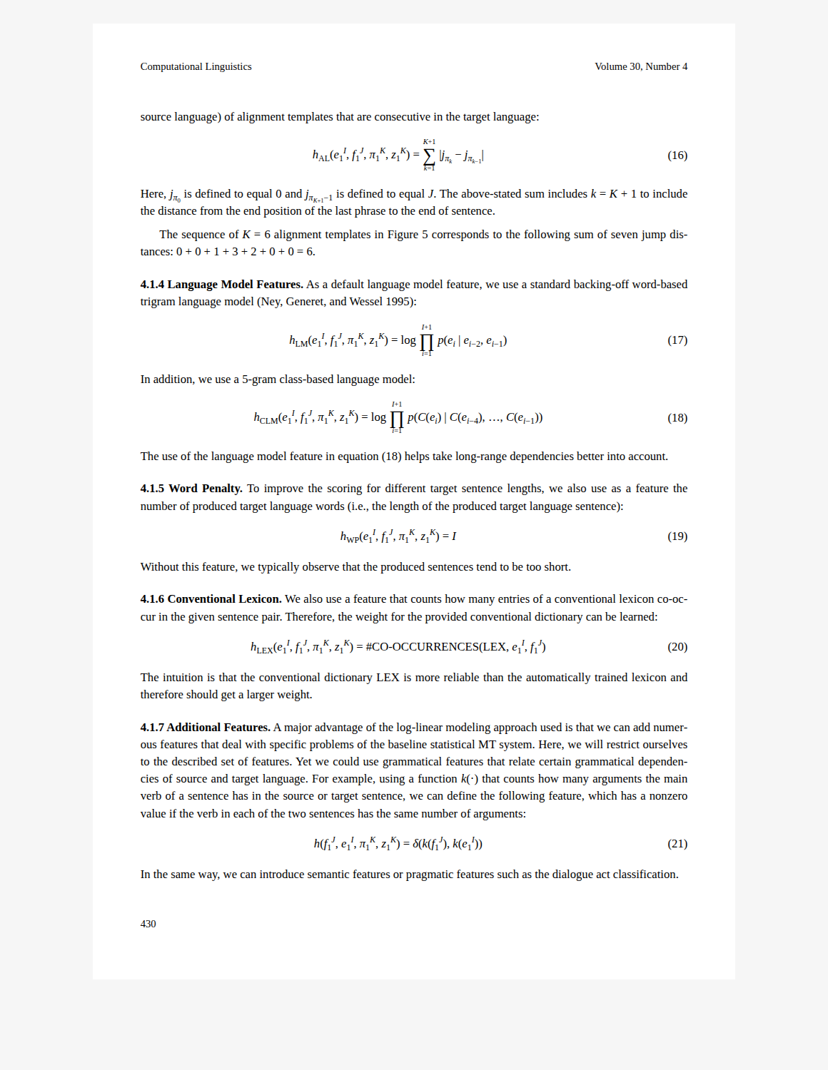Computational Linguistics
Volume 30, Number 4
source language) of alignment templates that are consecutive in the target language:
hAL(e1I, f1J, π1K, z1K) = K+1∑k=1 |jπk − jπk−1|
(16)
Here, jπ0 is defined to equal 0 and jπK+1−1 is defined to equal J. The above-stated sum includes k = K + 1 to include the distance from the end position of the last phrase to the end of sentence.
The sequence of K = 6 alignment templates in Figure 5 corresponds to the following sum of seven jump distances: 0 + 0 + 1 + 3 + 2 + 0 + 0 = 6.
4.1.4 Language Model Features. As a default language model feature, we use a standard backing-off word-based trigram language model (Ney, Generet, and Wessel 1995):
hLM(e1I, f1J, π1K, z1K) = log I+1∏i=1 p(ei | ei−2, ei−1)
(17)
In addition, we use a 5-gram class-based language model:
hCLM(e1I, f1J, π1K, z1K) = log I+1∏i=1 p(C(ei) | C(ei−4), …, C(ei−1))
(18)
The use of the language model feature in equation (18) helps take long-range dependencies better into account.
4.1.5 Word Penalty. To improve the scoring for different target sentence lengths, we also use as a feature the number of produced target language words (i.e., the length of the produced target language sentence):
hWP(e1I, f1J, π1K, z1K) = I
(19)
Without this feature, we typically observe that the produced sentences tend to be too short.
4.1.6 Conventional Lexicon. We also use a feature that counts how many entries of a conventional lexicon co-occur in the given sentence pair. Therefore, the weight for the provided conventional dictionary can be learned:
hLEX(e1I, f1J, π1K, z1K) = #CO-OCCURRENCES(LEX, e1I, f1J)
(20)
The intuition is that the conventional dictionary LEX is more reliable than the automatically trained lexicon and therefore should get a larger weight.
4.1.7 Additional Features. A major advantage of the log-linear modeling approach used is that we can add numerous features that deal with specific problems of the baseline statistical MT system. Here, we will restrict ourselves to the described set of features. Yet we could use grammatical features that relate certain grammatical dependencies of source and target language. For example, using a function k(·) that counts how many arguments the main verb of a sentence has in the source or target sentence, we can define the following feature, which has a nonzero value if the verb in each of the two sentences has the same number of arguments:
h(f1J, e1I, π1K, z1K) = δ(k(f1J), k(e1I))
(21)
In the same way, we can introduce semantic features or pragmatic features such as the dialogue act classification.
430